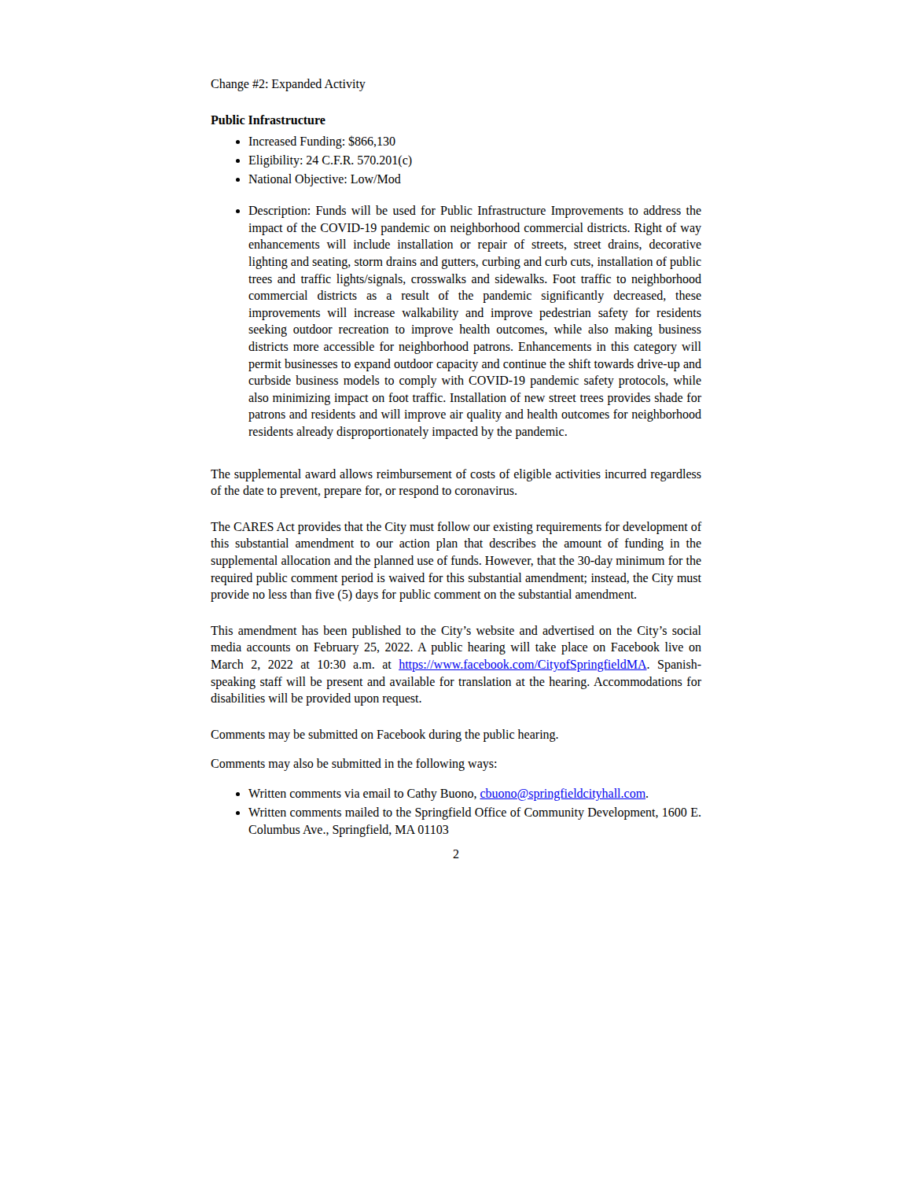Change #2: Expanded Activity
Public Infrastructure
Increased Funding: $866,130
Eligibility: 24 C.F.R. 570.201(c)
National Objective: Low/Mod
Description: Funds will be used for Public Infrastructure Improvements to address the impact of the COVID-19 pandemic on neighborhood commercial districts. Right of way enhancements will include installation or repair of streets, street drains, decorative lighting and seating, storm drains and gutters, curbing and curb cuts, installation of public trees and traffic lights/signals, crosswalks and sidewalks. Foot traffic to neighborhood commercial districts as a result of the pandemic significantly decreased, these improvements will increase walkability and improve pedestrian safety for residents seeking outdoor recreation to improve health outcomes, while also making business districts more accessible for neighborhood patrons. Enhancements in this category will permit businesses to expand outdoor capacity and continue the shift towards drive-up and curbside business models to comply with COVID-19 pandemic safety protocols, while also minimizing impact on foot traffic. Installation of new street trees provides shade for patrons and residents and will improve air quality and health outcomes for neighborhood residents already disproportionately impacted by the pandemic.
The supplemental award allows reimbursement of costs of eligible activities incurred regardless of the date to prevent, prepare for, or respond to coronavirus.
The CARES Act provides that the City must follow our existing requirements for development of this substantial amendment to our action plan that describes the amount of funding in the supplemental allocation and the planned use of funds. However, that the 30-day minimum for the required public comment period is waived for this substantial amendment; instead, the City must provide no less than five (5) days for public comment on the substantial amendment.
This amendment has been published to the City’s website and advertised on the City’s social media accounts on February 25, 2022. A public hearing will take place on Facebook live on March 2, 2022 at 10:30 a.m. at https://www.facebook.com/CityofSpringfieldMA. Spanish-speaking staff will be present and available for translation at the hearing. Accommodations for disabilities will be provided upon request.
Comments may be submitted on Facebook during the public hearing.
Comments may also be submitted in the following ways:
Written comments via email to Cathy Buono, cbuono@springfieldcityhall.com.
Written comments mailed to the Springfield Office of Community Development, 1600 E. Columbus Ave., Springfield, MA 01103
2